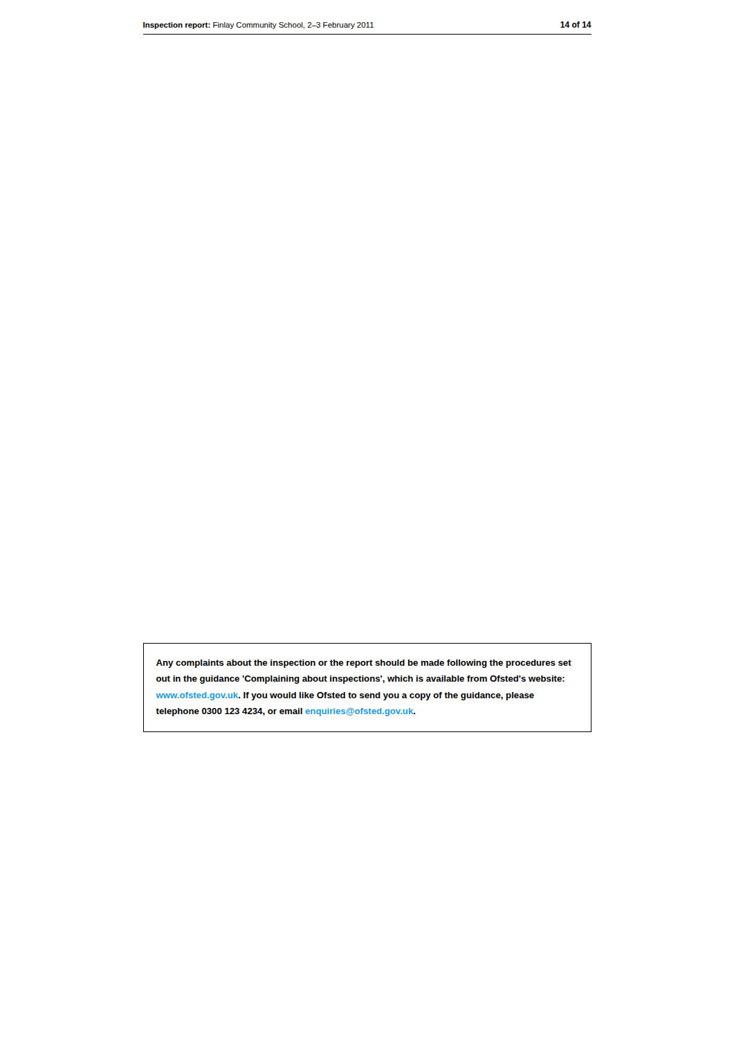Inspection report: Finlay Community School, 2–3 February 2011
14 of 14
Any complaints about the inspection or the report should be made following the procedures set out in the guidance 'Complaining about inspections', which is available from Ofsted's website: www.ofsted.gov.uk. If you would like Ofsted to send you a copy of the guidance, please telephone 0300 123 4234, or email enquiries@ofsted.gov.uk.